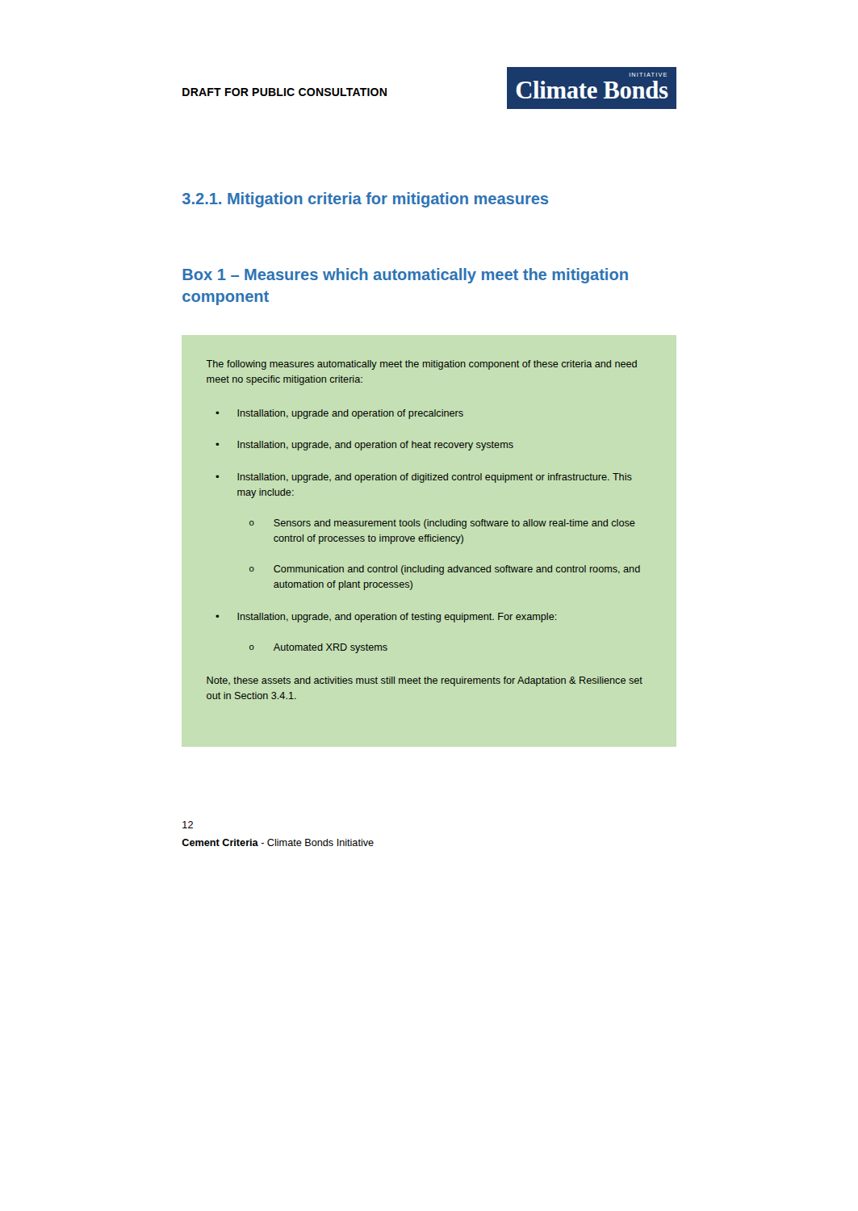DRAFT FOR PUBLIC CONSULTATION
INITIATIVE
Climate Bonds
3.2.1. Mitigation criteria for mitigation measures
Box 1 – Measures which automatically meet the mitigation component
The following measures automatically meet the mitigation component of these criteria and need meet no specific mitigation criteria:
Installation, upgrade and operation of precalciners
Installation, upgrade, and operation of heat recovery systems
Installation, upgrade, and operation of digitized control equipment or infrastructure. This may include:
Sensors and measurement tools (including software to allow real-time and close control of processes to improve efficiency)
Communication and control (including advanced software and control rooms, and automation of plant processes)
Installation, upgrade, and operation of testing equipment. For example:
Automated XRD systems
Note, these assets and activities must still meet the requirements for Adaptation & Resilience set out in Section 3.4.1.
12
Cement Criteria - Climate Bonds Initiative